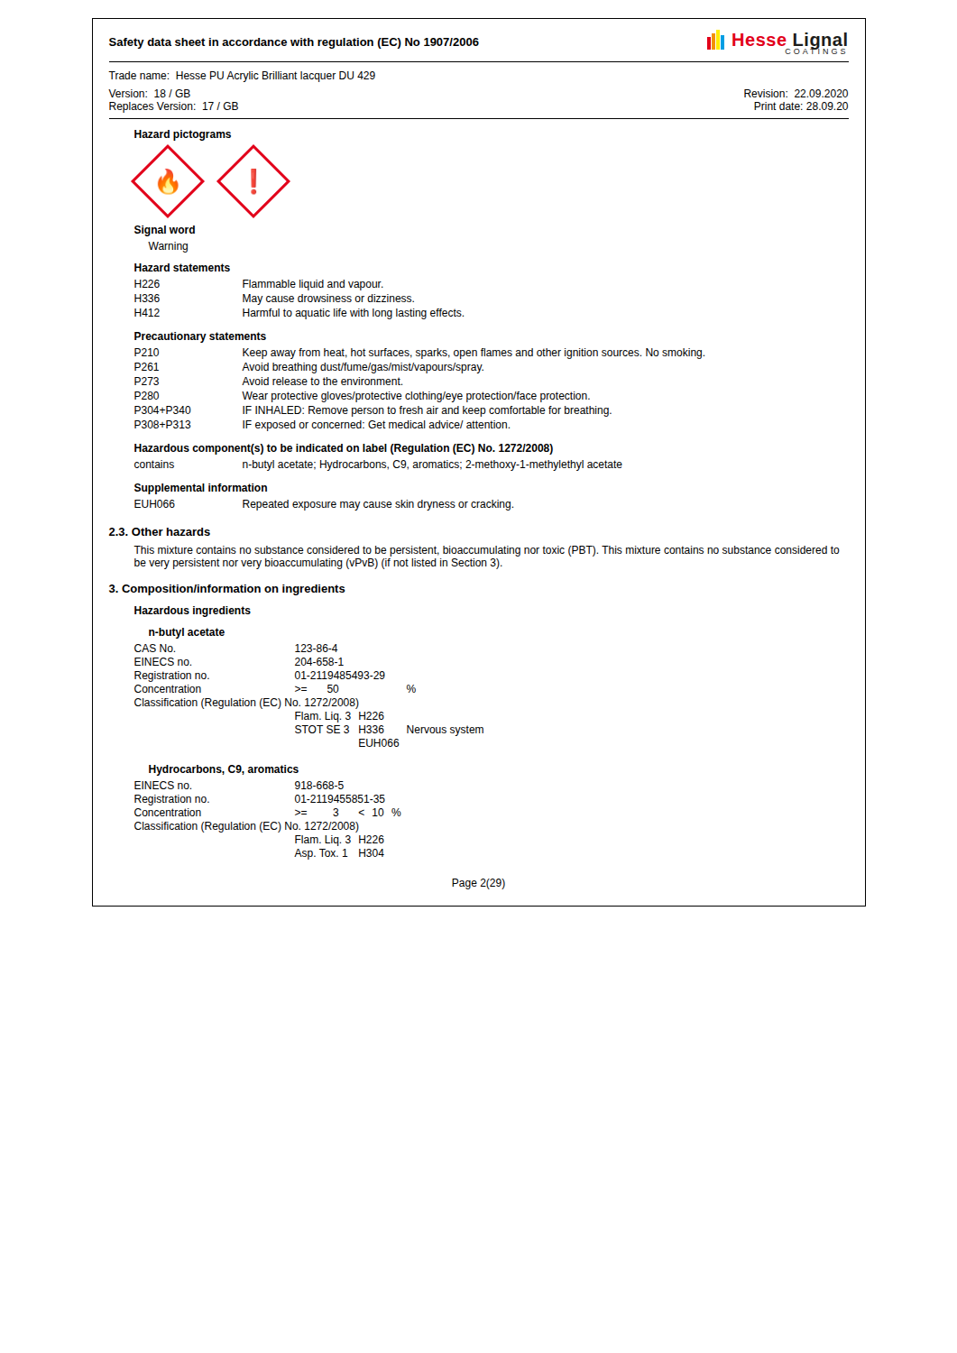Safety data sheet in accordance with regulation (EC) No 1907/2006
Hesse Lignal
COATINGS
Trade name: Hesse PU Acrylic Brilliant lacquer DU 429
Version: 18 / GB Revision: 22.09.2020
Replaces Version: 17 / GB Print date: 28.09.20
Hazard pictograms
🔥 ❗
Signal word
Warning
Hazard statements
| H226 | Flammable liquid and vapour. |
| H336 | May cause drowsiness or dizziness. |
| H412 | Harmful to aquatic life with long lasting effects. |
Precautionary statements
| P210 | Keep away from heat, hot surfaces, sparks, open flames and other ignition sources. No smoking. |
| P261 | Avoid breathing dust/fume/gas/mist/vapours/spray. |
| P273 | Avoid release to the environment. |
| P280 | Wear protective gloves/protective clothing/eye protection/face protection. |
| P304+P340 | IF INHALED: Remove person to fresh air and keep comfortable for breathing. |
| P308+P313 | IF exposed or concerned: Get medical advice/ attention. |
Hazardous component(s) to be indicated on label (Regulation (EC) No. 1272/2008)
| contains | n-butyl acetate; Hydrocarbons, C9, aromatics; 2-methoxy-1-methylethyl acetate |
Supplemental information
| EUH066 | Repeated exposure may cause skin dryness or cracking. |
2.3. Other hazards
This mixture contains no substance considered to be persistent, bioaccumulating nor toxic (PBT). This mixture contains no substance considered to be very persistent nor very bioaccumulating (vPvB) (if not listed in Section 3).
3. Composition/information on ingredients
Hazardous ingredients
n-butyl acetate
| CAS No. | 123-86-4 |
| EINECS no. | 204-658-1 |
| Registration no. | 01-2119485493-29 |
| Concentration | >= | 50 | | | % |
| Classification (Regulation (EC) No. 1272/2008) |
| | Flam. Liq. 3 | H226 | |
| | STOT SE 3 | H336 | Nervous system |
| | | EUH066 | |
Hydrocarbons, C9, aromatics
| EINECS no. | 918-668-5 |
| Registration no. | 01-2119455851-35 |
| Concentration | >= | 3 | < | 10 | % |
| Classification (Regulation (EC) No. 1272/2008) |
| | Flam. Liq. 3 | H226 | |
| | Asp. Tox. 1 | H304 | |
Page 2(29)